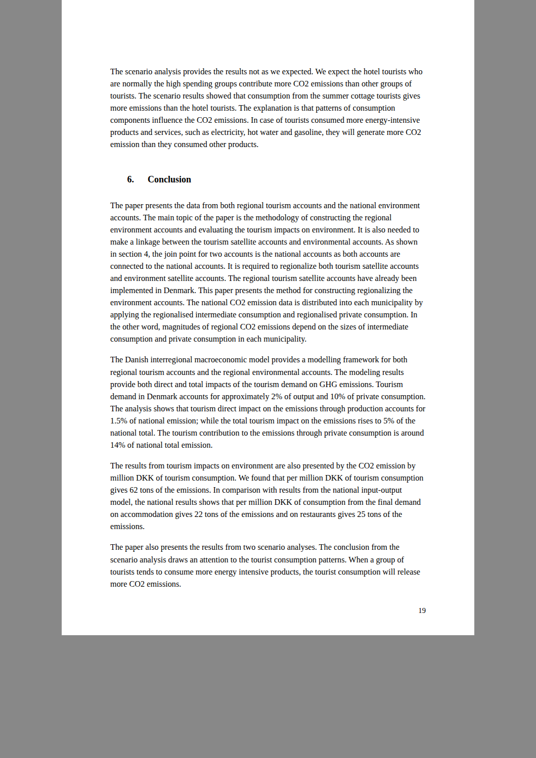The scenario analysis provides the results not as we expected. We expect the hotel tourists who are normally the high spending groups contribute more CO2 emissions than other groups of tourists. The scenario results showed that consumption from the summer cottage tourists gives more emissions than the hotel tourists. The explanation is that patterns of consumption components influence the CO2 emissions. In case of tourists consumed more energy-intensive products and services, such as electricity, hot water and gasoline, they will generate more CO2 emission than they consumed other products.
6. Conclusion
The paper presents the data from both regional tourism accounts and the national environment accounts. The main topic of the paper is the methodology of constructing the regional environment accounts and evaluating the tourism impacts on environment. It is also needed to make a linkage between the tourism satellite accounts and environmental accounts. As shown in section 4, the join point for two accounts is the national accounts as both accounts are connected to the national accounts. It is required to regionalize both tourism satellite accounts and environment satellite accounts. The regional tourism satellite accounts have already been implemented in Denmark. This paper presents the method for constructing regionalizing the environment accounts. The national CO2 emission data is distributed into each municipality by applying the regionalised intermediate consumption and regionalised private consumption. In the other word, magnitudes of regional CO2 emissions depend on the sizes of intermediate consumption and private consumption in each municipality.
The Danish interregional macroeconomic model provides a modelling framework for both regional tourism accounts and the regional environmental accounts. The modeling results provide both direct and total impacts of the tourism demand on GHG emissions. Tourism demand in Denmark accounts for approximately 2% of output and 10% of private consumption. The analysis shows that tourism direct impact on the emissions through production accounts for 1.5% of national emission; while the total tourism impact on the emissions rises to 5% of the national total. The tourism contribution to the emissions through private consumption is around 14% of national total emission.
The results from tourism impacts on environment are also presented by the CO2 emission by million DKK of tourism consumption. We found that per million DKK of tourism consumption gives 62 tons of the emissions. In comparison with results from the national input-output model, the national results shows that per million DKK of consumption from the final demand on accommodation gives 22 tons of the emissions and on restaurants gives 25 tons of the emissions.
The paper also presents the results from two scenario analyses. The conclusion from the scenario analysis draws an attention to the tourist consumption patterns. When a group of tourists tends to consume more energy intensive products, the tourist consumption will release more CO2 emissions.
19